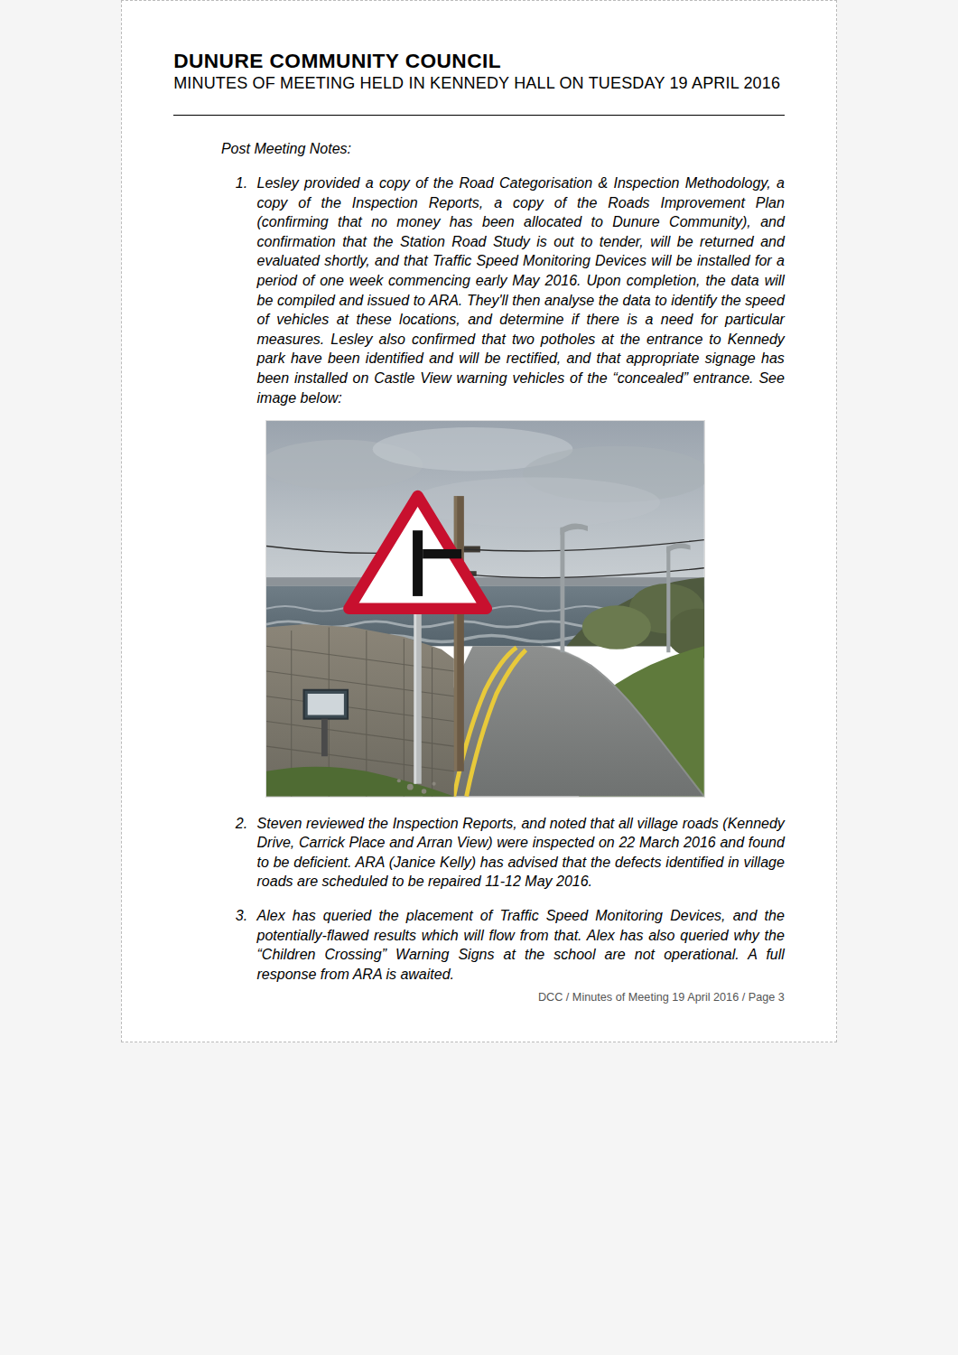DUNURE COMMUNITY COUNCIL
MINUTES OF MEETING HELD IN KENNEDY HALL ON TUESDAY 19 APRIL 2016
Post Meeting Notes:
Lesley provided a copy of the Road Categorisation & Inspection Methodology, a copy of the Inspection Reports, a copy of the Roads Improvement Plan (confirming that no money has been allocated to Dunure Community), and confirmation that the Station Road Study is out to tender, will be returned and evaluated shortly, and that Traffic Speed Monitoring Devices will be installed for a period of one week commencing early May 2016. Upon completion, the data will be compiled and issued to ARA. They'll then analyse the data to identify the speed of vehicles at these locations, and determine if there is a need for particular measures. Lesley also confirmed that two potholes at the entrance to Kennedy park have been identified and will be rectified, and that appropriate signage has been installed on Castle View warning vehicles of the “concealed” entrance. See image below:
Steven reviewed the Inspection Reports, and noted that all village roads (Kennedy Drive, Carrick Place and Arran View) were inspected on 22 March 2016 and found to be deficient. ARA (Janice Kelly) has advised that the defects identified in village roads are scheduled to be repaired 11-12 May 2016.
Alex has queried the placement of Traffic Speed Monitoring Devices, and the potentially-flawed results which will flow from that. Alex has also queried why the “Children Crossing” Warning Signs at the school are not operational. A full response from ARA is awaited.
DCC / Minutes of Meeting 19 April 2016 / Page 3